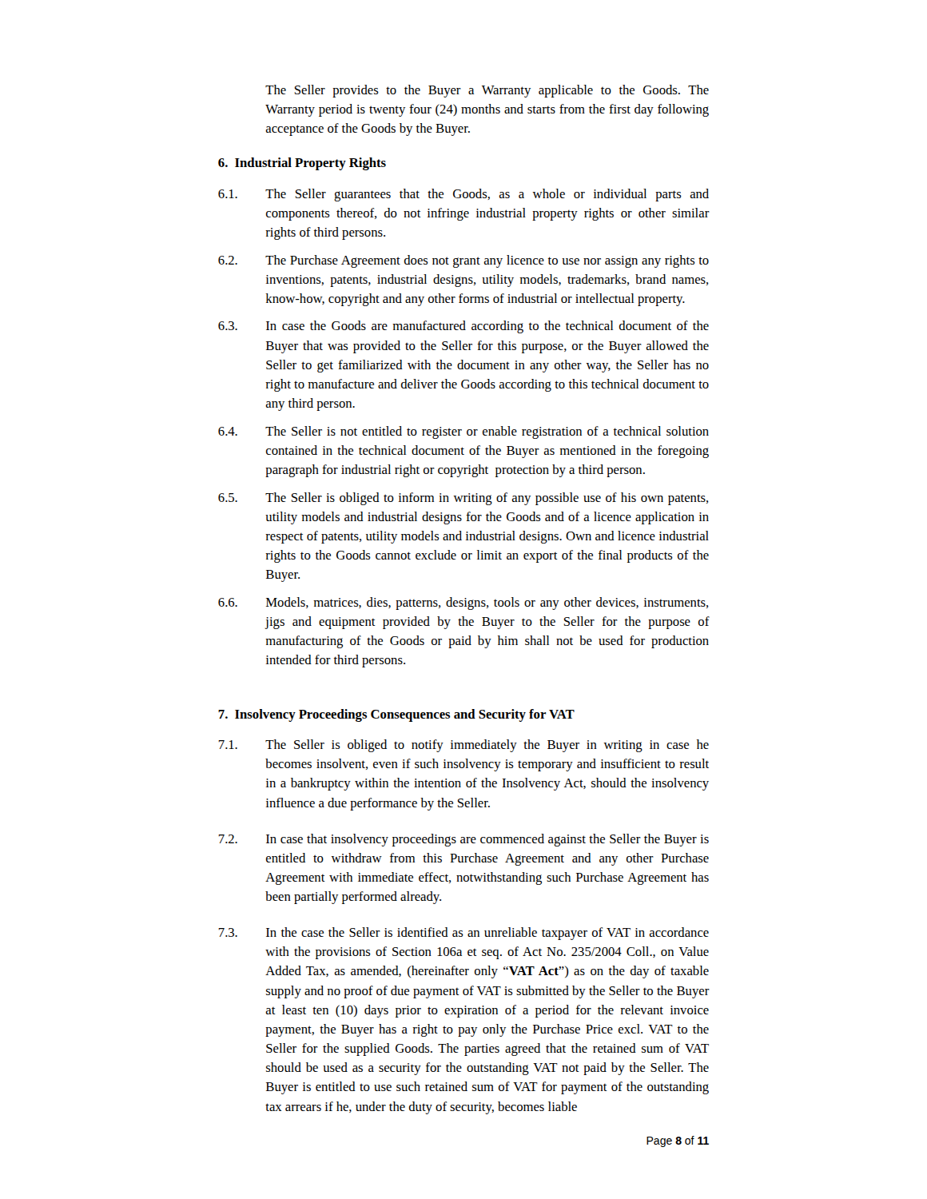The Seller provides to the Buyer a Warranty applicable to the Goods. The Warranty period is twenty four (24) months and starts from the first day following acceptance of the Goods by the Buyer.
6. Industrial Property Rights
6.1. The Seller guarantees that the Goods, as a whole or individual parts and components thereof, do not infringe industrial property rights or other similar rights of third persons.
6.2. The Purchase Agreement does not grant any licence to use nor assign any rights to inventions, patents, industrial designs, utility models, trademarks, brand names, know-how, copyright and any other forms of industrial or intellectual property.
6.3. In case the Goods are manufactured according to the technical document of the Buyer that was provided to the Seller for this purpose, or the Buyer allowed the Seller to get familiarized with the document in any other way, the Seller has no right to manufacture and deliver the Goods according to this technical document to any third person.
6.4. The Seller is not entitled to register or enable registration of a technical solution contained in the technical document of the Buyer as mentioned in the foregoing paragraph for industrial right or copyright protection by a third person.
6.5. The Seller is obliged to inform in writing of any possible use of his own patents, utility models and industrial designs for the Goods and of a licence application in respect of patents, utility models and industrial designs. Own and licence industrial rights to the Goods cannot exclude or limit an export of the final products of the Buyer.
6.6. Models, matrices, dies, patterns, designs, tools or any other devices, instruments, jigs and equipment provided by the Buyer to the Seller for the purpose of manufacturing of the Goods or paid by him shall not be used for production intended for third persons.
7. Insolvency Proceedings Consequences and Security for VAT
7.1. The Seller is obliged to notify immediately the Buyer in writing in case he becomes insolvent, even if such insolvency is temporary and insufficient to result in a bankruptcy within the intention of the Insolvency Act, should the insolvency influence a due performance by the Seller.
7.2. In case that insolvency proceedings are commenced against the Seller the Buyer is entitled to withdraw from this Purchase Agreement and any other Purchase Agreement with immediate effect, notwithstanding such Purchase Agreement has been partially performed already.
7.3. In the case the Seller is identified as an unreliable taxpayer of VAT in accordance with the provisions of Section 106a et seq. of Act No. 235/2004 Coll., on Value Added Tax, as amended, (hereinafter only “VAT Act”) as on the day of taxable supply and no proof of due payment of VAT is submitted by the Seller to the Buyer at least ten (10) days prior to expiration of a period for the relevant invoice payment, the Buyer has a right to pay only the Purchase Price excl. VAT to the Seller for the supplied Goods. The parties agreed that the retained sum of VAT should be used as a security for the outstanding VAT not paid by the Seller. The Buyer is entitled to use such retained sum of VAT for payment of the outstanding tax arrears if he, under the duty of security, becomes liable
Page 8 of 11